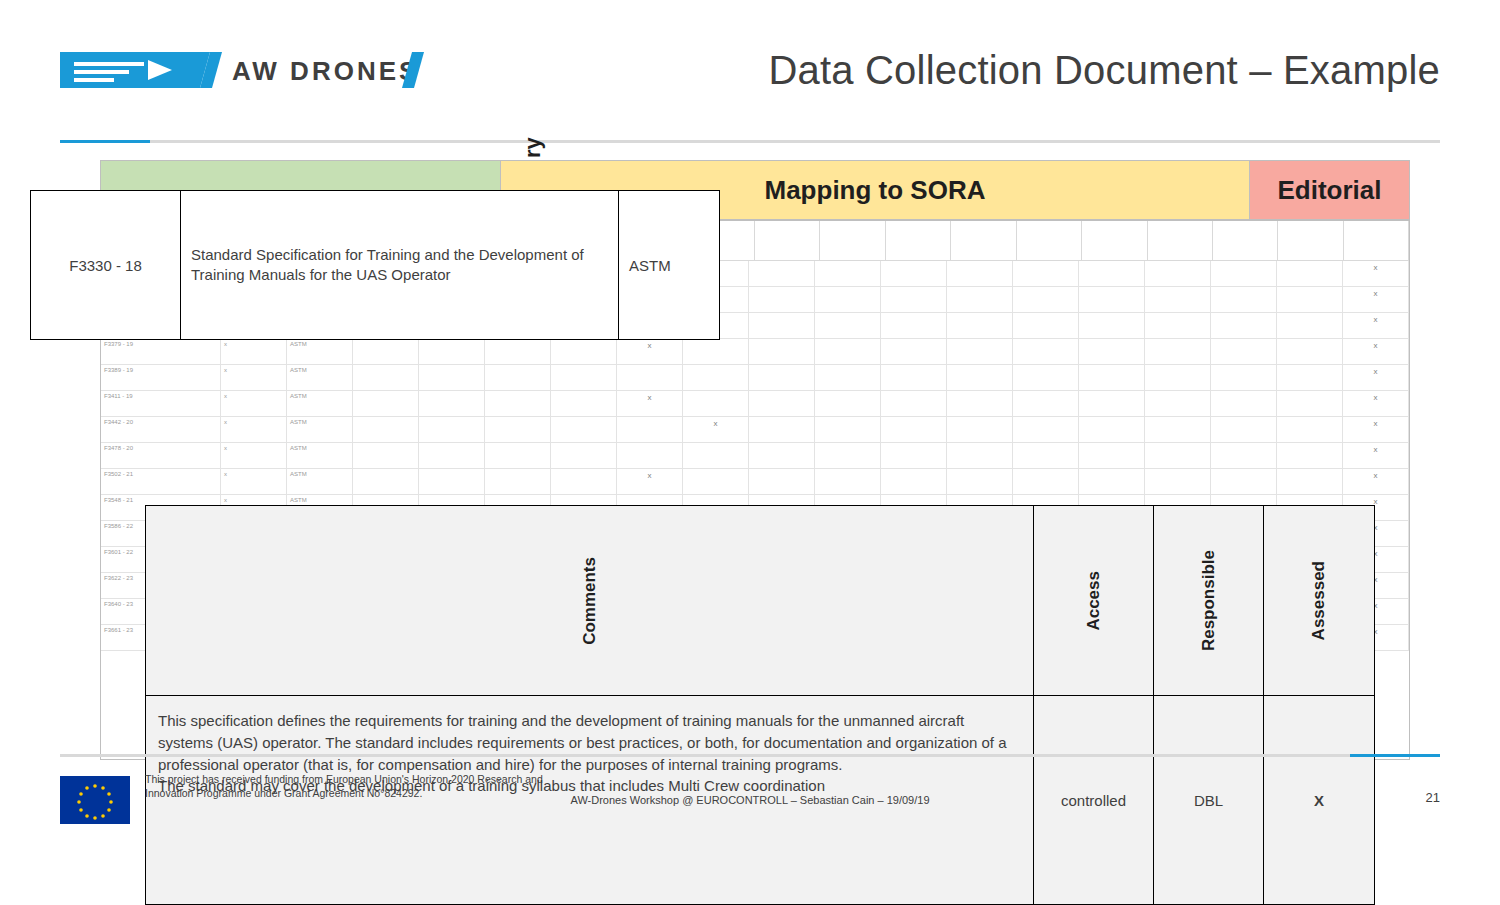AW DRONES
Data Collection Document – Example
F3330 - 18
x
ASTM
x
x
x
F3341 - 18
x
ASTM
x
x
F3364 - 19
x
ASTM
x
x
F3379 - 19
x
ASTM
x
x
F3389 - 19
x
ASTM
x
F3411 - 19
x
ASTM
x
x
F3442 - 20
x
ASTM
x
x
F3478 - 20
x
ASTM
x
F3502 - 21
x
ASTM
x
x
F3548 - 21
x
ASTM
x
F3586 - 22
x
ASTM
x
x
x
F3601 - 22
x
ASTM
x
F3622 - 23
x
ASTM
x
x
F3640 - 23
x
ASTM
x
x
F3661 - 23
x
ASTM
x
x
x
Mapping to SORA
Editorial
ry
F3330 - 18
Standard Specification for Training and the Development of Training Manuals for the UAS Operator
ASTM
Comments
Access
Responsible
Assessed
This specification defines the requirements for training and the development of training manuals for the unmanned aircraft systems (UAS) operator. The standard includes requirements or best practices, or both, for documentation and organization of a professional operator (that is, for compensation and hire) for the purposes of internal training programs.
The standard may cover the development of a training syllabus that includes Multi Crew coordination
controlled
DBL
X
This project has received funding from European Union's Horizon 2020 Research and Innovation Programme under Grant Agreement No°824292.
AW-Drones Workshop @ EUROCONTROLL – Sebastian Cain – 19/09/19
21